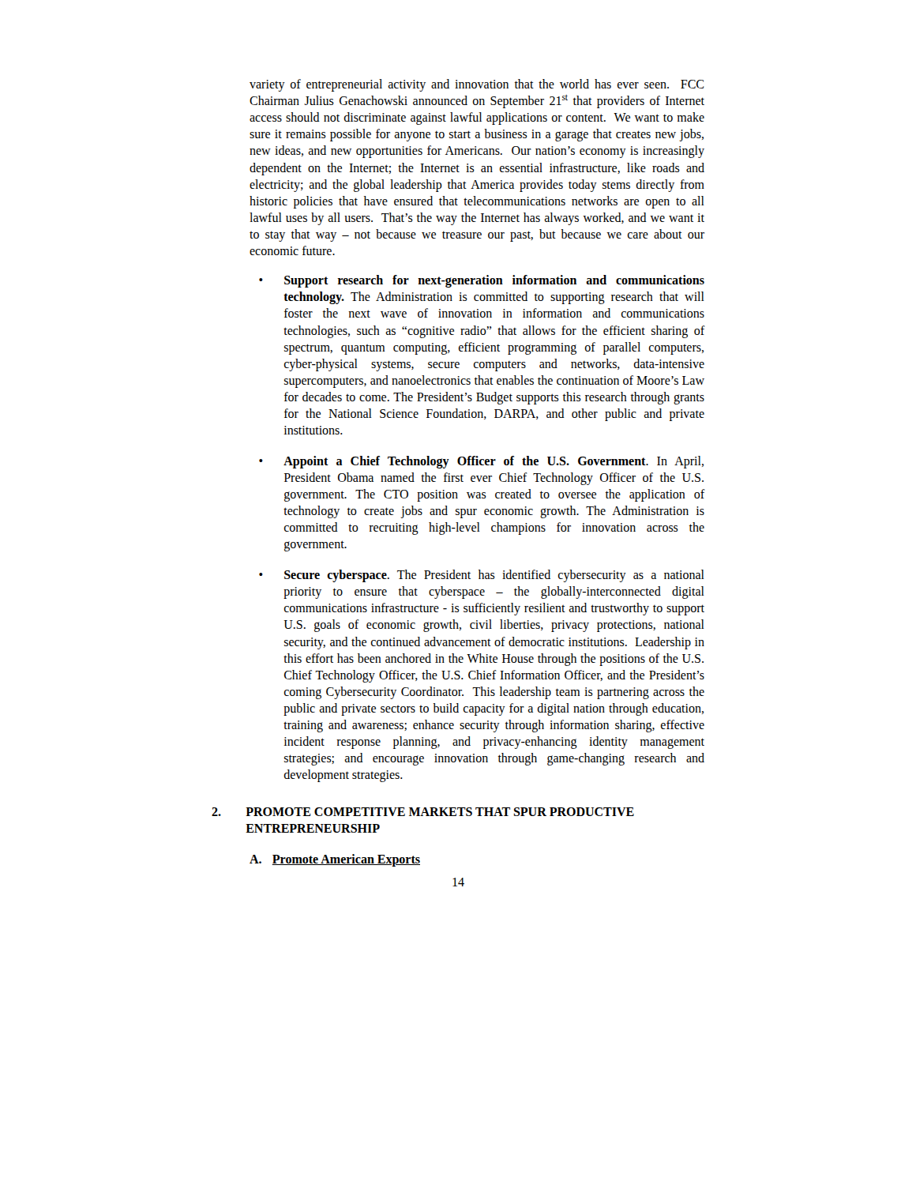variety of entrepreneurial activity and innovation that the world has ever seen. FCC Chairman Julius Genachowski announced on September 21st that providers of Internet access should not discriminate against lawful applications or content. We want to make sure it remains possible for anyone to start a business in a garage that creates new jobs, new ideas, and new opportunities for Americans. Our nation’s economy is increasingly dependent on the Internet; the Internet is an essential infrastructure, like roads and electricity; and the global leadership that America provides today stems directly from historic policies that have ensured that telecommunications networks are open to all lawful uses by all users. That’s the way the Internet has always worked, and we want it to stay that way – not because we treasure our past, but because we care about our economic future.
Support research for next-generation information and communications technology. The Administration is committed to supporting research that will foster the next wave of innovation in information and communications technologies, such as “cognitive radio” that allows for the efficient sharing of spectrum, quantum computing, efficient programming of parallel computers, cyber-physical systems, secure computers and networks, data-intensive supercomputers, and nanoelectronics that enables the continuation of Moore’s Law for decades to come. The President’s Budget supports this research through grants for the National Science Foundation, DARPA, and other public and private institutions.
Appoint a Chief Technology Officer of the U.S. Government. In April, President Obama named the first ever Chief Technology Officer of the U.S. government. The CTO position was created to oversee the application of technology to create jobs and spur economic growth. The Administration is committed to recruiting high-level champions for innovation across the government.
Secure cyberspace. The President has identified cybersecurity as a national priority to ensure that cyberspace – the globally-interconnected digital communications infrastructure - is sufficiently resilient and trustworthy to support U.S. goals of economic growth, civil liberties, privacy protections, national security, and the continued advancement of democratic institutions. Leadership in this effort has been anchored in the White House through the positions of the U.S. Chief Technology Officer, the U.S. Chief Information Officer, and the President’s coming Cybersecurity Coordinator. This leadership team is partnering across the public and private sectors to build capacity for a digital nation through education, training and awareness; enhance security through information sharing, effective incident response planning, and privacy-enhancing identity management strategies; and encourage innovation through game-changing research and development strategies.
2. PROMOTE COMPETITIVE MARKETS THAT SPUR PRODUCTIVE ENTREPRENEURSHIP
A. Promote American Exports
14